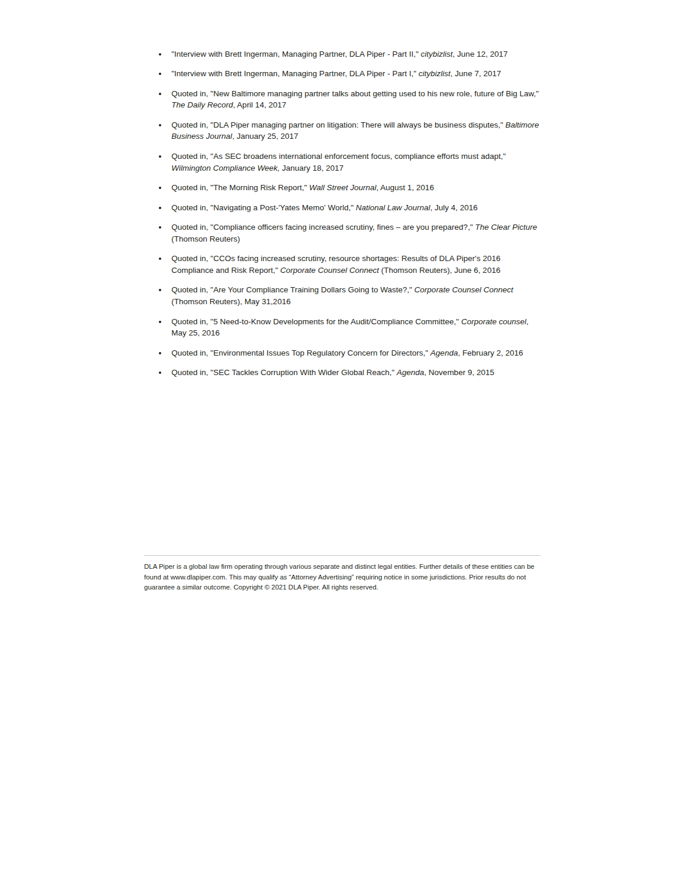"Interview with Brett Ingerman, Managing Partner, DLA Piper - Part II," citybizlist, June 12, 2017
"Interview with Brett Ingerman, Managing Partner, DLA Piper - Part I," citybizlist, June 7, 2017
Quoted in, "New Baltimore managing partner talks about getting used to his new role, future of Big Law," The Daily Record, April 14, 2017
Quoted in, "DLA Piper managing partner on litigation: There will always be business disputes," Baltimore Business Journal, January 25, 2017
Quoted in, "As SEC broadens international enforcement focus, compliance efforts must adapt," Wilmington Compliance Week, January 18, 2017
Quoted in, "The Morning Risk Report," Wall Street Journal, August 1, 2016
Quoted in, "Navigating a Post-'Yates Memo' World," National Law Journal, July 4, 2016
Quoted in, "Compliance officers facing increased scrutiny, fines – are you prepared?," The Clear Picture (Thomson Reuters)
Quoted in, "CCOs facing increased scrutiny, resource shortages: Results of DLA Piper's 2016 Compliance and Risk Report," Corporate Counsel Connect (Thomson Reuters), June 6, 2016
Quoted in, "Are Your Compliance Training Dollars Going to Waste?," Corporate Counsel Connect (Thomson Reuters), May 31,2016
Quoted in, "5 Need-to-Know Developments for the Audit/Compliance Committee," Corporate counsel, May 25, 2016
Quoted in, "Environmental Issues Top Regulatory Concern for Directors," Agenda, February 2, 2016
Quoted in, "SEC Tackles Corruption With Wider Global Reach," Agenda, November 9, 2015
DLA Piper is a global law firm operating through various separate and distinct legal entities. Further details of these entities can be found at www.dlapiper.com. This may qualify as “Attorney Advertising” requiring notice in some jurisdictions. Prior results do not guarantee a similar outcome. Copyright © 2021 DLA Piper. All rights reserved.